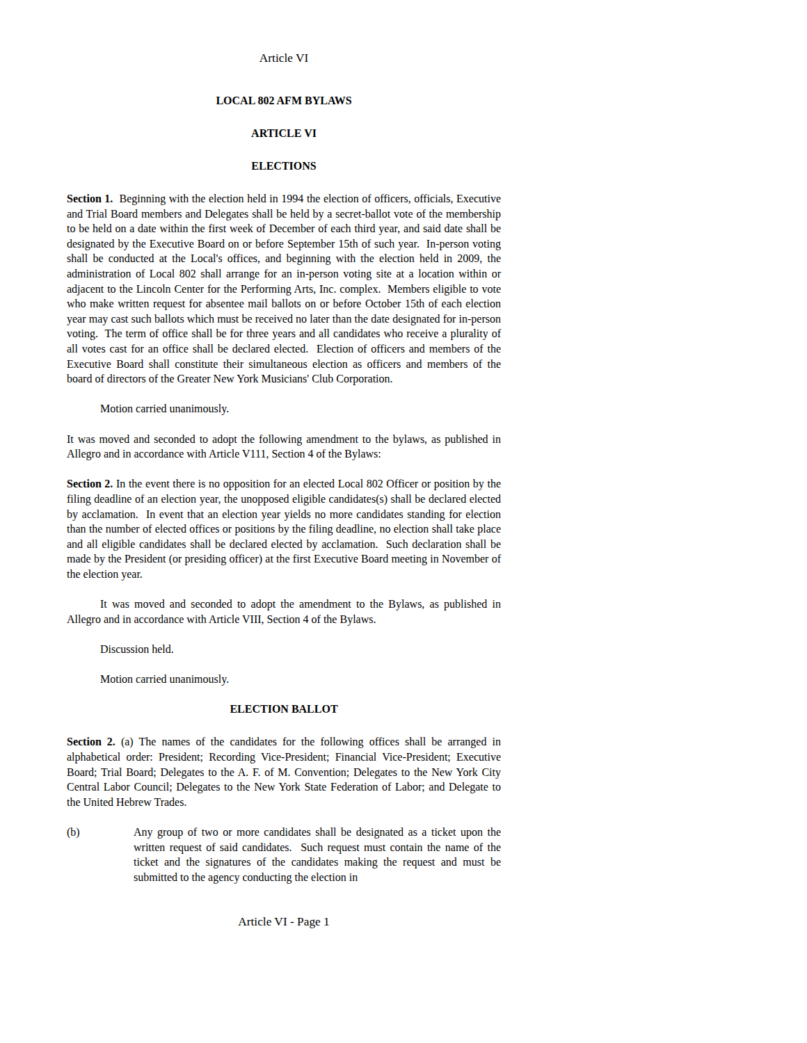Article VI
LOCAL 802 AFM BYLAWS
ARTICLE VI
ELECTIONS
Section 1. Beginning with the election held in 1994 the election of officers, officials, Executive and Trial Board members and Delegates shall be held by a secret-ballot vote of the membership to be held on a date within the first week of December of each third year, and said date shall be designated by the Executive Board on or before September 15th of such year. In-person voting shall be conducted at the Local's offices, and beginning with the election held in 2009, the administration of Local 802 shall arrange for an in-person voting site at a location within or adjacent to the Lincoln Center for the Performing Arts, Inc. complex. Members eligible to vote who make written request for absentee mail ballots on or before October 15th of each election year may cast such ballots which must be received no later than the date designated for in-person voting. The term of office shall be for three years and all candidates who receive a plurality of all votes cast for an office shall be declared elected. Election of officers and members of the Executive Board shall constitute their simultaneous election as officers and members of the board of directors of the Greater New York Musicians' Club Corporation.
Motion carried unanimously.
It was moved and seconded to adopt the following amendment to the bylaws, as published in Allegro and in accordance with Article V111, Section 4 of the Bylaws:
Section 2. In the event there is no opposition for an elected Local 802 Officer or position by the filing deadline of an election year, the unopposed eligible candidates(s) shall be declared elected by acclamation. In event that an election year yields no more candidates standing for election than the number of elected offices or positions by the filing deadline, no election shall take place and all eligible candidates shall be declared elected by acclamation. Such declaration shall be made by the President (or presiding officer) at the first Executive Board meeting in November of the election year.
It was moved and seconded to adopt the amendment to the Bylaws, as published in Allegro and in accordance with Article VIII, Section 4 of the Bylaws.
Discussion held.
Motion carried unanimously.
ELECTION BALLOT
Section 2. (a) The names of the candidates for the following offices shall be arranged in alphabetical order: President; Recording Vice-President; Financial Vice-President; Executive Board; Trial Board; Delegates to the A. F. of M. Convention; Delegates to the New York City Central Labor Council; Delegates to the New York State Federation of Labor; and Delegate to the United Hebrew Trades.
(b)
Any group of two or more candidates shall be designated as a ticket upon the written request of said candidates. Such request must contain the name of the ticket and the signatures of the candidates making the request and must be submitted to the agency conducting the election in
Article VI - Page 1